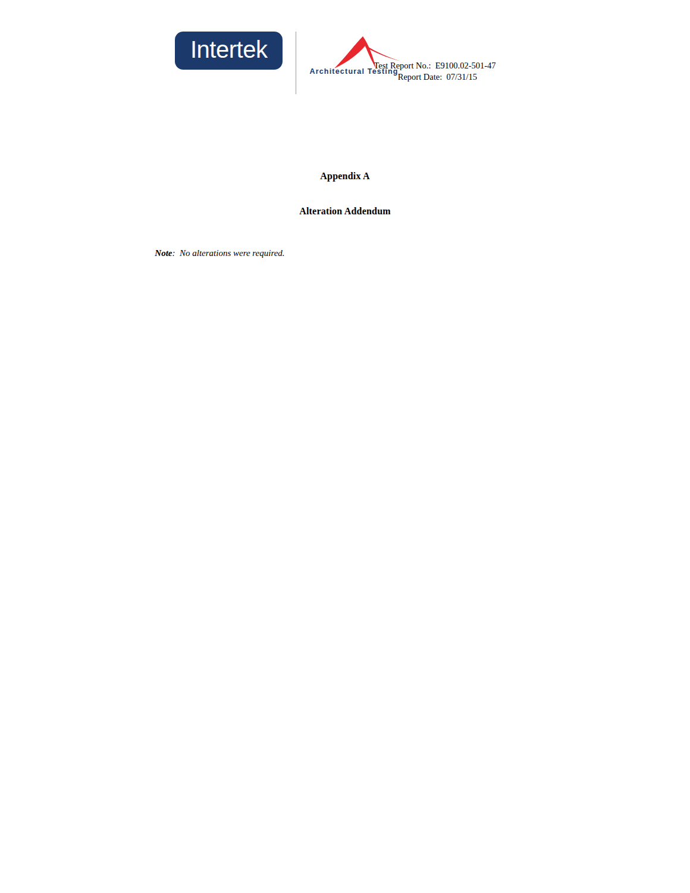Intertek
Architectural Testing
Test Report No.: E9100.02-501-47
Report Date: 07/31/15
Appendix A
Alteration Addendum
Note: No alterations were required.